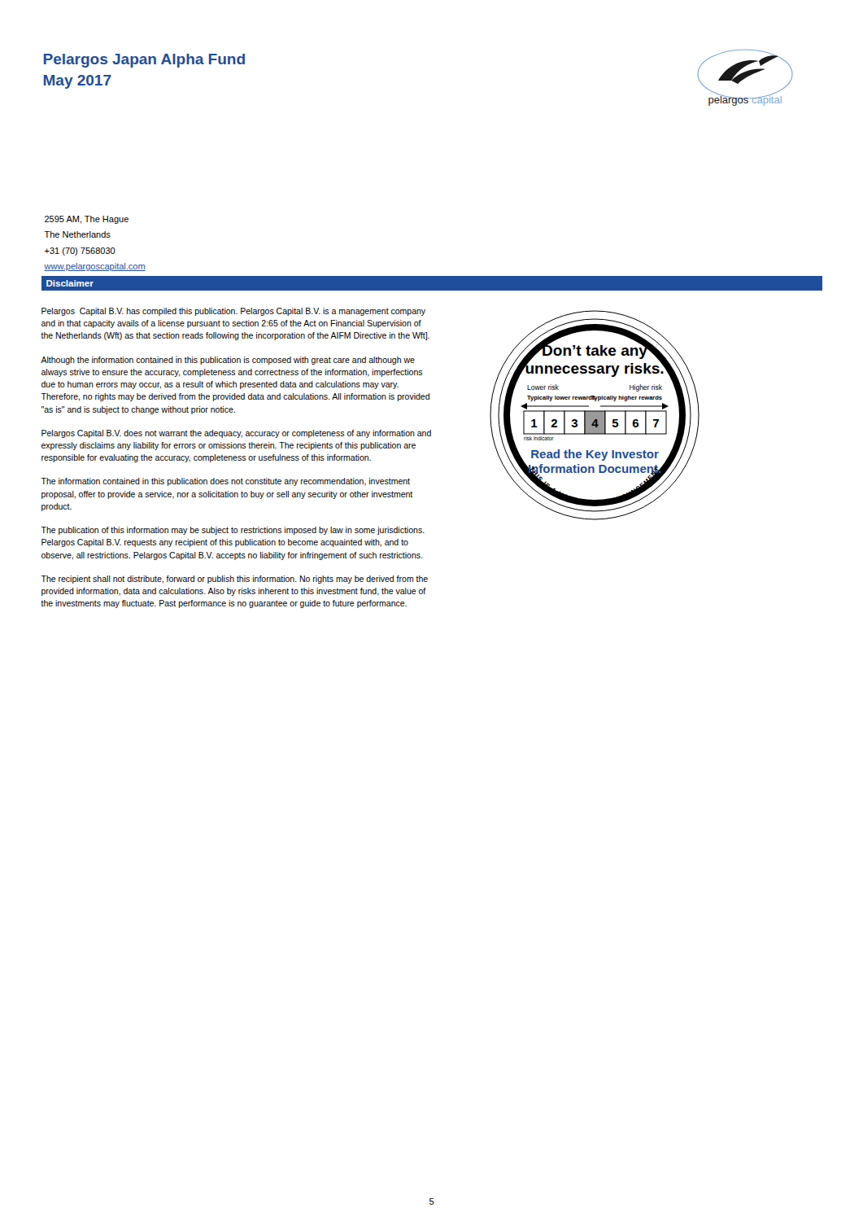Pelargos Japan Alpha Fund
May 2017
pelargos capital
2595 AM, The Hague
The Netherlands
+31 (70) 7568030
www.pelargoscapital.com
Disclaimer
Pelargos Capital B.V. has compiled this publication. Pelargos Capital B.V. is a management company and in that capacity avails of a license pursuant to section 2:65 of the Act on Financial Supervision of the Netherlands (Wft) as that section reads following the incorporation of the AIFM Directive in the Wft].
Although the information contained in this publication is composed with great care and although we always strive to ensure the accuracy, completeness and correctness of the information, imperfections due to human errors may occur, as a result of which presented data and calculations may vary. Therefore, no rights may be derived from the provided data and calculations. All information is provided "as is" and is subject to change without prior notice.
Pelargos Capital B.V. does not warrant the adequacy, accuracy or completeness of any information and expressly disclaims any liability for errors or omissions therein. The recipients of this publication are responsible for evaluating the accuracy, completeness or usefulness of this information.
The information contained in this publication does not constitute any recommendation, investment proposal, offer to provide a service, nor a solicitation to buy or sell any security or other investment product.
The publication of this information may be subject to restrictions imposed by law in some jurisdictions. Pelargos Capital B.V. requests any recipient of this publication to become acquainted with, and to observe, all restrictions. Pelargos Capital B.V. accepts no liability for infringement of such restrictions.
The recipient shall not distribute, forward or publish this information. No rights may be derived from the provided information, data and calculations. Also by risks inherent to this investment fund, the value of the investments may fluctuate. Past performance is no guarantee or guide to future performance.
Don’t take any unnecessary risks. Lower risk Higher risk Typically lower rewards Typically higher rewards 1 2 3 4 5 6 7 risk indicator Read the Key Investor Information Document. THIS IS A MANDATORY ANNOUNCEMENT
5